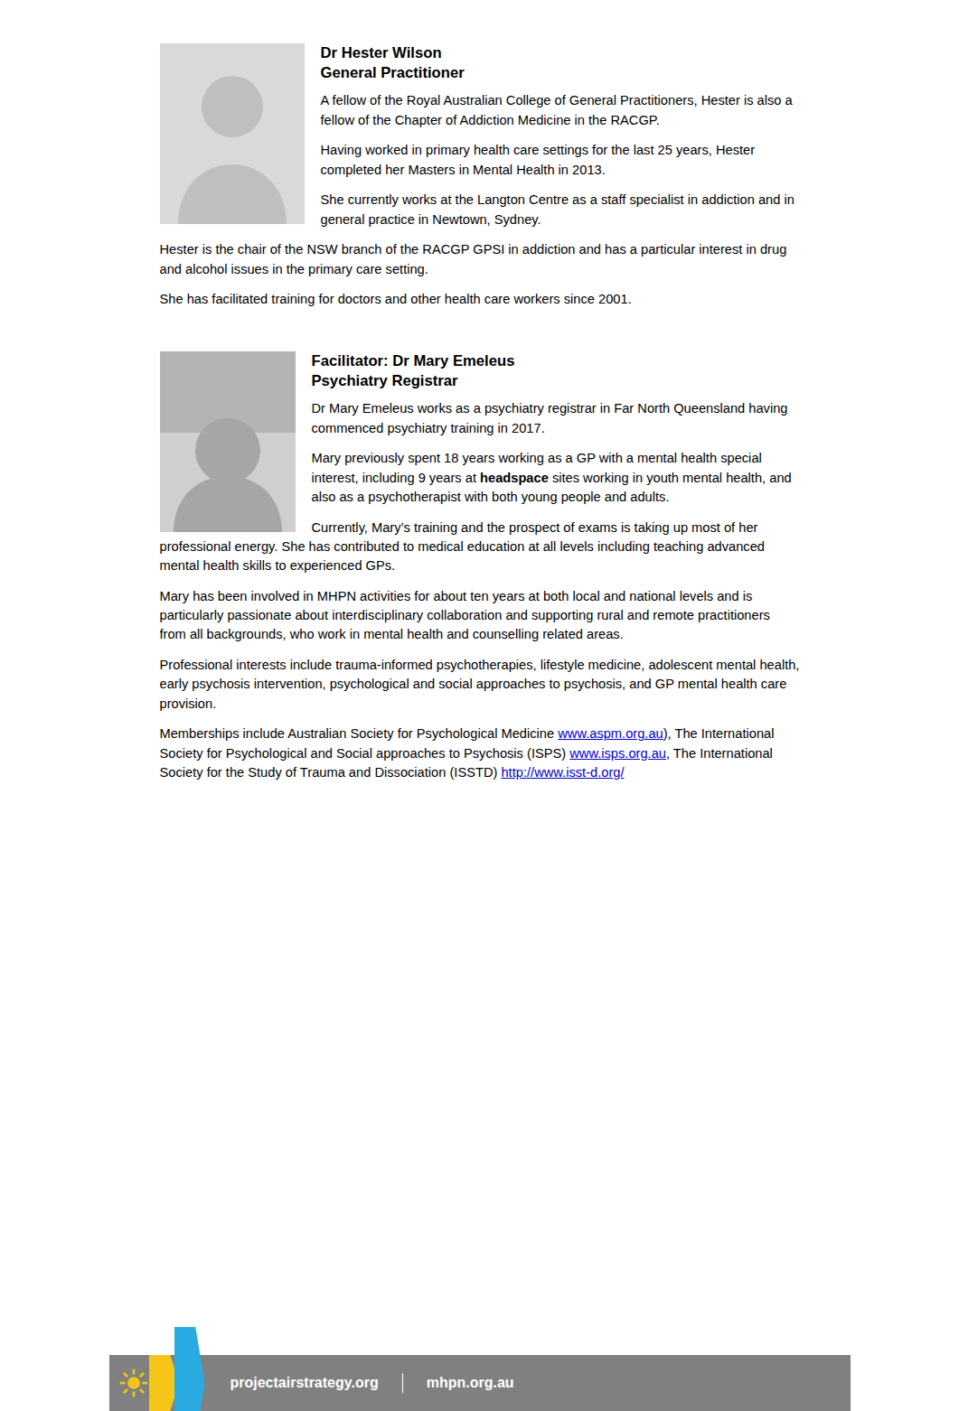Dr Hester WilsonGeneral Practitioner
A fellow of the Royal Australian College of General Practitioners, Hester is also a fellow of the Chapter of Addiction Medicine in the RACGP.
Having worked in primary health care settings for the last 25 years, Hester completed her Masters in Mental Health in 2013.
She currently works at the Langton Centre as a staff specialist in addiction and in general practice in Newtown, Sydney.
Hester is the chair of the NSW branch of the RACGP GPSI in addiction and has a particular interest in drug and alcohol issues in the primary care setting.
She has facilitated training for doctors and other health care workers since 2001.
Facilitator: Dr Mary EmeleusPsychiatry Registrar
Dr Mary Emeleus works as a psychiatry registrar in Far North Queensland having commenced psychiatry training in 2017.
Mary previously spent 18 years working as a GP with a mental health special interest, including 9 years at headspace sites working in youth mental health, and also as a psychotherapist with both young people and adults.
Currently, Mary’s training and the prospect of exams is taking up most of her professional energy. She has contributed to medical education at all levels including teaching advanced mental health skills to experienced GPs.
Mary has been involved in MHPN activities for about ten years at both local and national levels and is particularly passionate about interdisciplinary collaboration and supporting rural and remote practitioners from all backgrounds, who work in mental health and counselling related areas.
Professional interests include trauma-informed psychotherapies, lifestyle medicine, adolescent mental health, early psychosis intervention, psychological and social approaches to psychosis, and GP mental health care provision.
Memberships include Australian Society for Psychological Medicine www.aspm.org.au), The International Society for Psychological and Social approaches to Psychosis (ISPS) www.isps.org.au, The International Society for the Study of Trauma and Dissociation (ISSTD) http://www.isst-d.org/
projectairstrategy.org mhpn.org.au